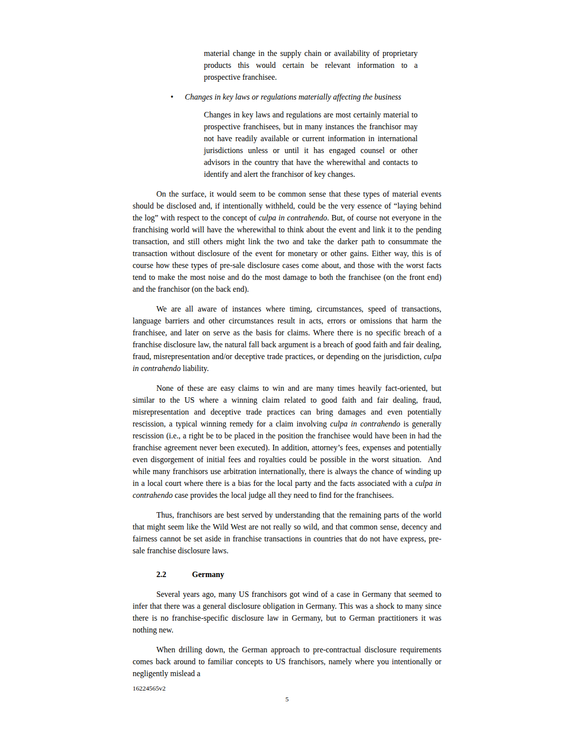material change in the supply chain or availability of proprietary products this would certain be relevant information to a prospective franchisee.
•
Changes in key laws or regulations materially affecting the business
Changes in key laws and regulations are most certainly material to prospective franchisees, but in many instances the franchisor may not have readily available or current information in international jurisdictions unless or until it has engaged counsel or other advisors in the country that have the wherewithal and contacts to identify and alert the franchisor of key changes.
On the surface, it would seem to be common sense that these types of material events should be disclosed and, if intentionally withheld, could be the very essence of “laying behind the log” with respect to the concept of culpa in contrahendo. But, of course not everyone in the franchising world will have the wherewithal to think about the event and link it to the pending transaction, and still others might link the two and take the darker path to consummate the transaction without disclosure of the event for monetary or other gains. Either way, this is of course how these types of pre-sale disclosure cases come about, and those with the worst facts tend to make the most noise and do the most damage to both the franchisee (on the front end) and the franchisor (on the back end).
We are all aware of instances where timing, circumstances, speed of transactions, language barriers and other circumstances result in acts, errors or omissions that harm the franchisee, and later on serve as the basis for claims. Where there is no specific breach of a franchise disclosure law, the natural fall back argument is a breach of good faith and fair dealing, fraud, misrepresentation and/or deceptive trade practices, or depending on the jurisdiction, culpa in contrahendo liability.
None of these are easy claims to win and are many times heavily fact-oriented, but similar to the US where a winning claim related to good faith and fair dealing, fraud, misrepresentation and deceptive trade practices can bring damages and even potentially rescission, a typical winning remedy for a claim involving culpa in contrahendo is generally rescission (i.e., a right be to be placed in the position the franchisee would have been in had the franchise agreement never been executed). In addition, attorney’s fees, expenses and potentially even disgorgement of initial fees and royalties could be possible in the worst situation. And while many franchisors use arbitration internationally, there is always the chance of winding up in a local court where there is a bias for the local party and the facts associated with a culpa in contrahendo case provides the local judge all they need to find for the franchisees.
Thus, franchisors are best served by understanding that the remaining parts of the world that might seem like the Wild West are not really so wild, and that common sense, decency and fairness cannot be set aside in franchise transactions in countries that do not have express, pre-sale franchise disclosure laws.
2.2 Germany
Several years ago, many US franchisors got wind of a case in Germany that seemed to infer that there was a general disclosure obligation in Germany. This was a shock to many since there is no franchise-specific disclosure law in Germany, but to German practitioners it was nothing new.
When drilling down, the German approach to pre-contractual disclosure requirements comes back around to familiar concepts to US franchisors, namely where you intentionally or negligently mislead a
16224565v2
5